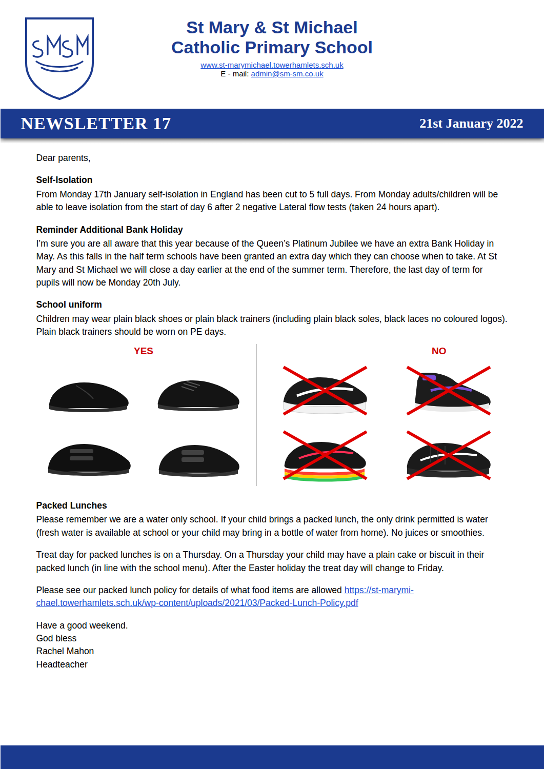St Mary & St Michael
Catholic Primary School
www.st-marymichael.towerhamlets.sch.uk
E - mail: admin@sm-sm.co.uk
NEWSLETTER 17
21st January 2022
Dear parents,
Self-Isolation
From Monday 17th January self-isolation in England has been cut to 5 full days. From Monday adults/children will be able to leave isolation from the start of day 6 after 2 negative Lateral flow tests (taken 24 hours apart).
Reminder Additional Bank Holiday
I’m sure you are all aware that this year because of the Queen’s Platinum Jubilee we have an extra Bank Holiday in May. As this falls in the half term schools have been granted an extra day which they can choose when to take. At St Mary and St Michael we will close a day earlier at the end of the summer term. Therefore, the last day of term for pupils will now be Monday 20th July.
School uniform
Children may wear plain black shoes or plain black trainers (including plain black soles, black laces no coloured logos). Plain black trainers should be worn on PE days.
YES
NO
Packed Lunches
Please remember we are a water only school. If your child brings a packed lunch, the only drink permitted is water (fresh water is available at school or your child may bring in a bottle of water from home). No juices or smoothies.
Treat day for packed lunches is on a Thursday. On a Thursday your child may have a plain cake or biscuit in their packed lunch (in line with the school menu). After the Easter holiday the treat day will change to Friday.
Please see our packed lunch policy for details of what food items are allowed https://st-marymi-chael.towerhamlets.sch.uk/wp-content/uploads/2021/03/Packed-Lunch-Policy.pdf
Have a good weekend.
God bless
Rachel Mahon
Headteacher